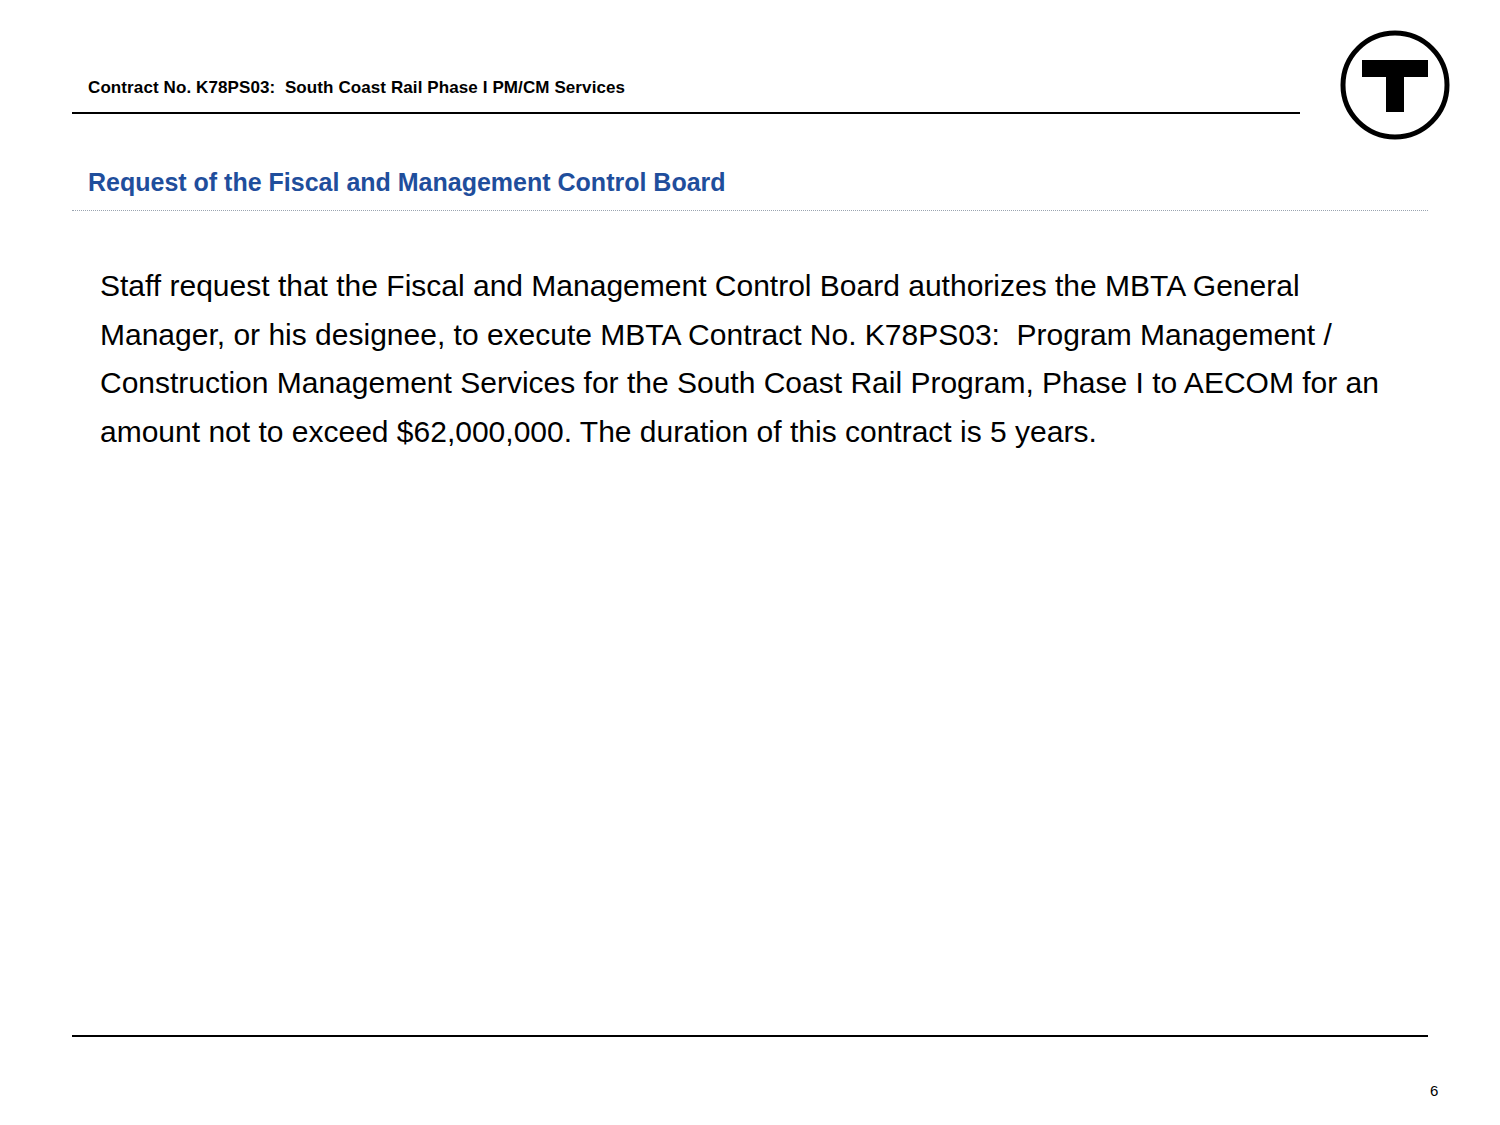Contract No. K78PS03: South Coast Rail Phase I PM/CM Services
Request of the Fiscal and Management Control Board
Staff request that the Fiscal and Management Control Board authorizes the MBTA General Manager, or his designee, to execute MBTA Contract No. K78PS03: Program Management / Construction Management Services for the South Coast Rail Program, Phase I to AECOM for an amount not to exceed $62,000,000. The duration of this contract is 5 years.
6